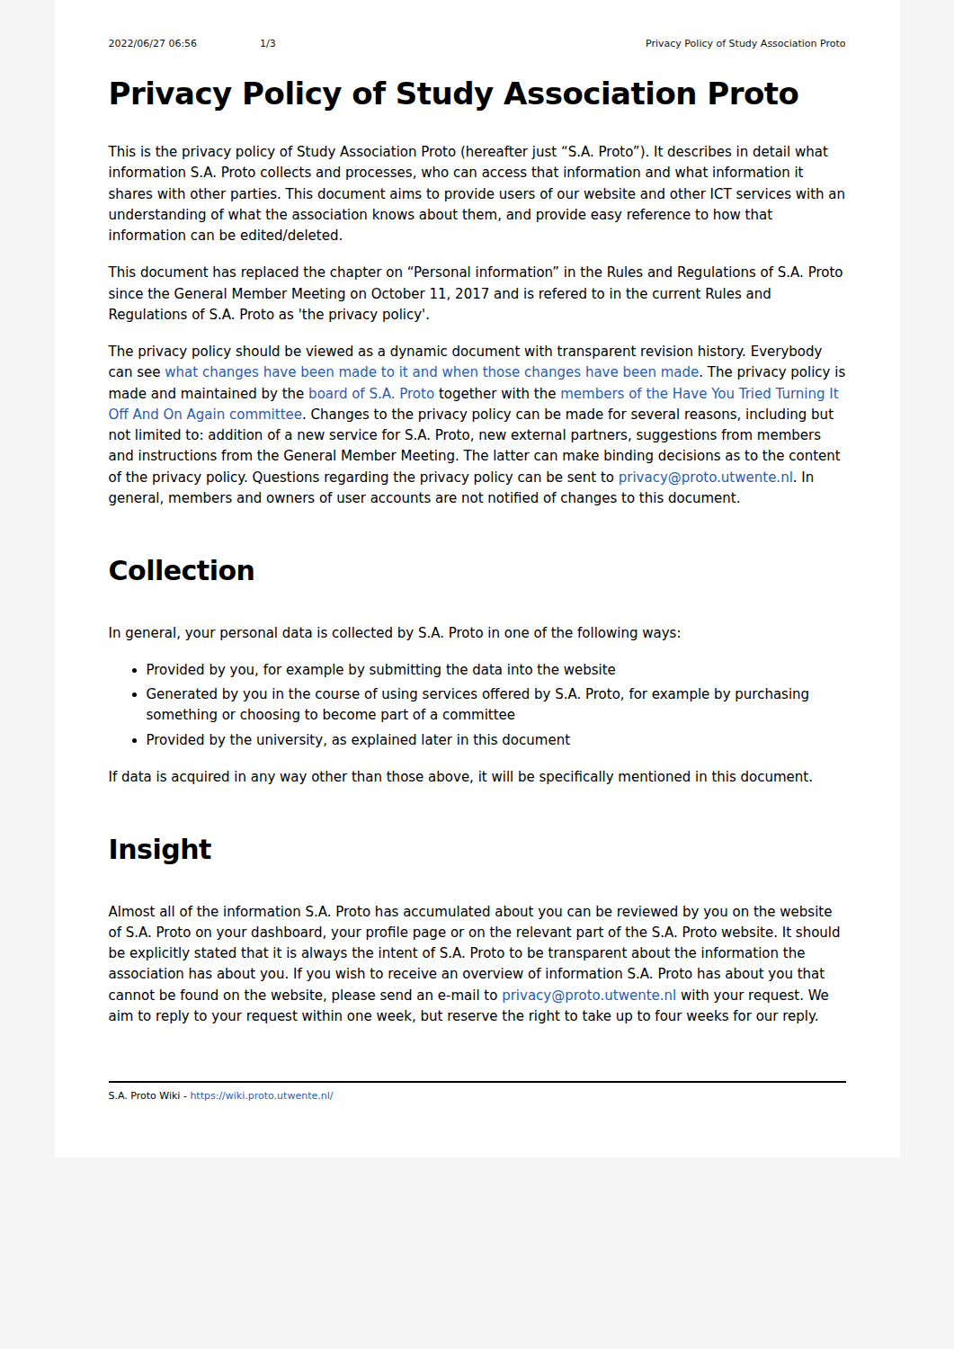2022/06/27 06:56 1/3 Privacy Policy of Study Association Proto
Privacy Policy of Study Association Proto
This is the privacy policy of Study Association Proto (hereafter just “S.A. Proto”). It describes in detail what information S.A. Proto collects and processes, who can access that information and what information it shares with other parties. This document aims to provide users of our website and other ICT services with an understanding of what the association knows about them, and provide easy reference to how that information can be edited/deleted.
This document has replaced the chapter on “Personal information” in the Rules and Regulations of S.A. Proto since the General Member Meeting on October 11, 2017 and is refered to in the current Rules and Regulations of S.A. Proto as 'the privacy policy'.
The privacy policy should be viewed as a dynamic document with transparent revision history. Everybody can see what changes have been made to it and when those changes have been made. The privacy policy is made and maintained by the board of S.A. Proto together with the members of the Have You Tried Turning It Off And On Again committee. Changes to the privacy policy can be made for several reasons, including but not limited to: addition of a new service for S.A. Proto, new external partners, suggestions from members and instructions from the General Member Meeting. The latter can make binding decisions as to the content of the privacy policy. Questions regarding the privacy policy can be sent to privacy@proto.utwente.nl. In general, members and owners of user accounts are not notified of changes to this document.
Collection
In general, your personal data is collected by S.A. Proto in one of the following ways:
Provided by you, for example by submitting the data into the website
Generated by you in the course of using services offered by S.A. Proto, for example by purchasing something or choosing to become part of a committee
Provided by the university, as explained later in this document
If data is acquired in any way other than those above, it will be specifically mentioned in this document.
Insight
Almost all of the information S.A. Proto has accumulated about you can be reviewed by you on the website of S.A. Proto on your dashboard, your profile page or on the relevant part of the S.A. Proto website. It should be explicitly stated that it is always the intent of S.A. Proto to be transparent about the information the association has about you. If you wish to receive an overview of information S.A. Proto has about you that cannot be found on the website, please send an e-mail to privacy@proto.utwente.nl with your request. We aim to reply to your request within one week, but reserve the right to take up to four weeks for our reply.
S.A. Proto Wiki - https://wiki.proto.utwente.nl/